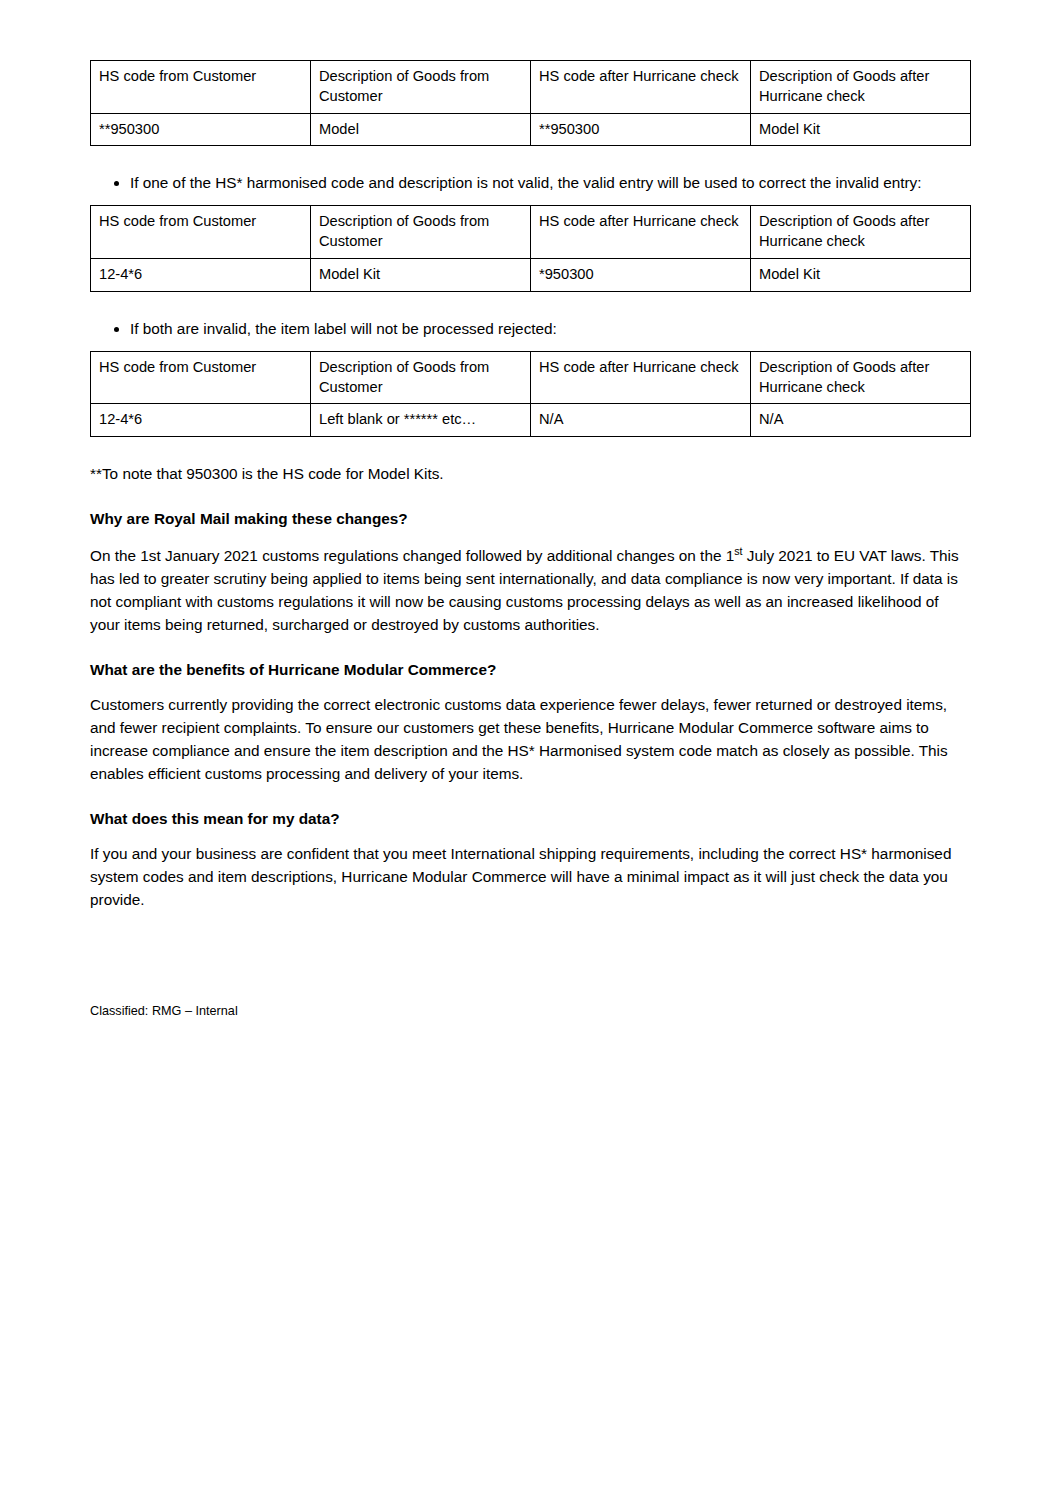| HS code from Customer | Description of Goods from Customer | HS code after Hurricane check | Description of Goods after Hurricane check |
| **950300 | Model | **950300 | Model Kit |
If one of the HS* harmonised code and description is not valid, the valid entry will be used to correct the invalid entry:
| HS code from Customer | Description of Goods from Customer | HS code after Hurricane check | Description of Goods after Hurricane check |
| 12-4*6 | Model Kit | *950300 | Model Kit |
If both are invalid, the item label will not be processed rejected:
| HS code from Customer | Description of Goods from Customer | HS code after Hurricane check | Description of Goods after Hurricane check |
| 12-4*6 | Left blank or ****** etc… | N/A | N/A |
**To note that 950300 is the HS code for Model Kits.
Why are Royal Mail making these changes?
On the 1st January 2021 customs regulations changed followed by additional changes on the 1st July 2021 to EU VAT laws. This has led to greater scrutiny being applied to items being sent internationally, and data compliance is now very important. If data is not compliant with customs regulations it will now be causing customs processing delays as well as an increased likelihood of your items being returned, surcharged or destroyed by customs authorities.
What are the benefits of Hurricane Modular Commerce?
Customers currently providing the correct electronic customs data experience fewer delays, fewer returned or destroyed items, and fewer recipient complaints. To ensure our customers get these benefits, Hurricane Modular Commerce software aims to increase compliance and ensure the item description and the HS* Harmonised system code match as closely as possible. This enables efficient customs processing and delivery of your items.
What does this mean for my data?
If you and your business are confident that you meet International shipping requirements, including the correct HS* harmonised system codes and item descriptions, Hurricane Modular Commerce will have a minimal impact as it will just check the data you provide.
Classified: RMG – Internal